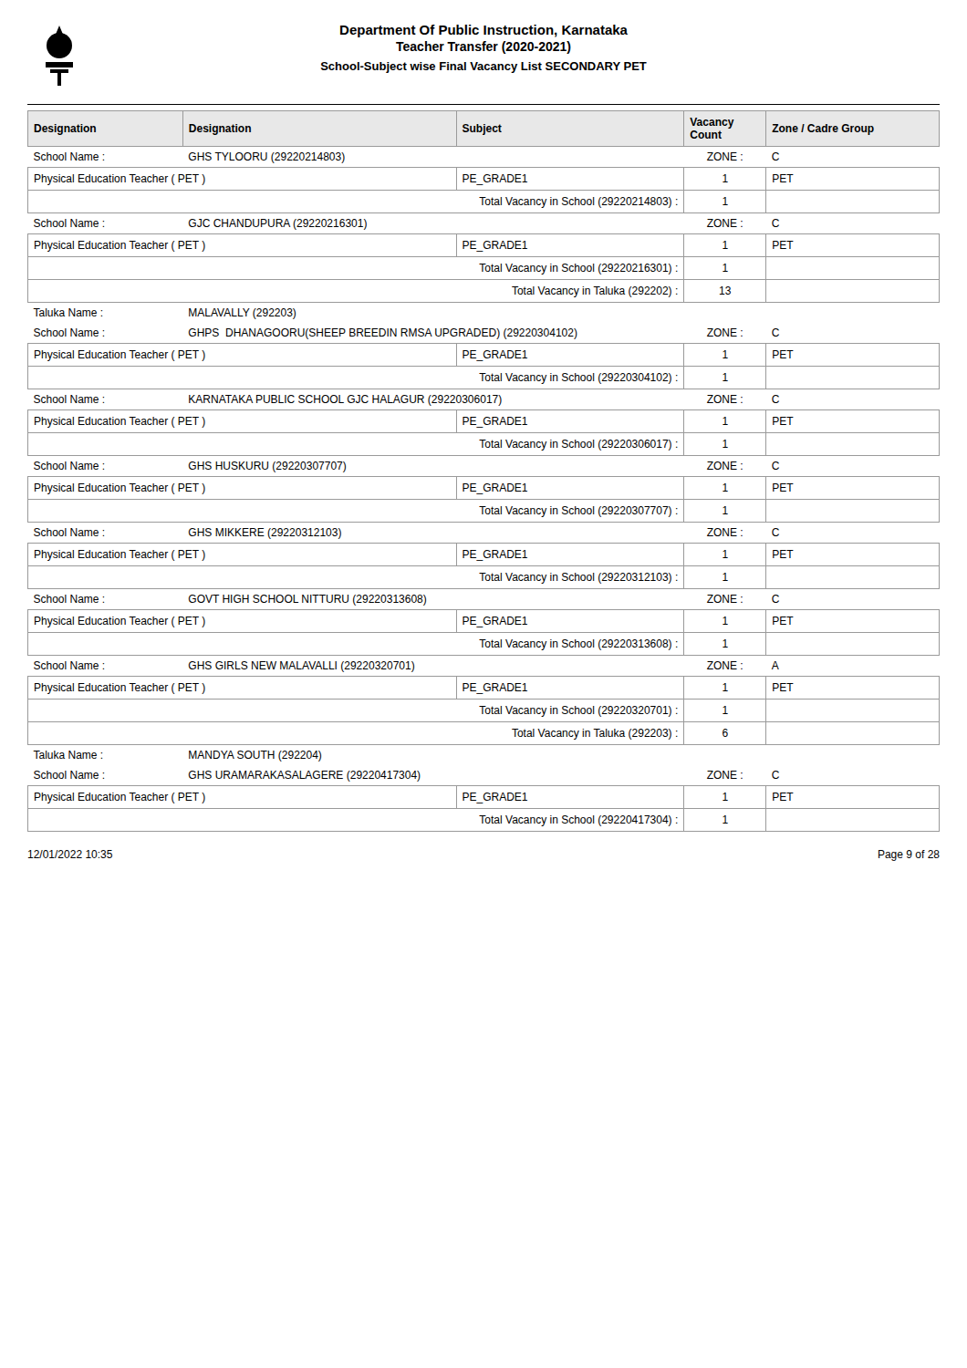Department Of Public Instruction, Karnataka
Teacher Transfer (2020-2021)
School-Subject wise Final Vacancy List SECONDARY PET
| Designation | Designation | Subject | Vacancy Count | Zone / Cadre Group |
| --- | --- | --- | --- | --- |
| School Name : | GHS TYLOORU (29220214803) | ZONE : | C |
| Physical Education Teacher ( PET ) | PE_GRADE1 | 1 | PET |
| Total Vacancy in School (29220214803) : | 1 | |
| School Name : | GJC CHANDUPURA (29220216301) | ZONE : | C |
| Physical Education Teacher ( PET ) | PE_GRADE1 | 1 | PET |
| Total Vacancy in School (29220216301) : | 1 | |
| Total Vacancy in Taluka (292202) : | 13 | |
| Taluka Name : | MALAVALLY (292203) |
| School Name : | GHPS DHANAGOORU(SHEEP BREEDIN RMSA UPGRADED) (29220304102) | ZONE : | C |
| Physical Education Teacher ( PET ) | PE_GRADE1 | 1 | PET |
| Total Vacancy in School (29220304102) : | 1 | |
| School Name : | KARNATAKA PUBLIC SCHOOL GJC HALAGUR (29220306017) | ZONE : | C |
| Physical Education Teacher ( PET ) | PE_GRADE1 | 1 | PET |
| Total Vacancy in School (29220306017) : | 1 | |
| School Name : | GHS HUSKURU (29220307707) | ZONE : | C |
| Physical Education Teacher ( PET ) | PE_GRADE1 | 1 | PET |
| Total Vacancy in School (29220307707) : | 1 | |
| School Name : | GHS MIKKERE (29220312103) | ZONE : | C |
| Physical Education Teacher ( PET ) | PE_GRADE1 | 1 | PET |
| Total Vacancy in School (29220312103) : | 1 | |
| School Name : | GOVT HIGH SCHOOL NITTURU (29220313608) | ZONE : | C |
| Physical Education Teacher ( PET ) | PE_GRADE1 | 1 | PET |
| Total Vacancy in School (29220313608) : | 1 | |
| School Name : | GHS GIRLS NEW MALAVALLI (29220320701) | ZONE : | A |
| Physical Education Teacher ( PET ) | PE_GRADE1 | 1 | PET |
| Total Vacancy in School (29220320701) : | 1 | |
| Total Vacancy in Taluka (292203) : | 6 | |
| Taluka Name : | MANDYA SOUTH (292204) |
| School Name : | GHS URAMARAKASALAGERE (29220417304) | ZONE : | C |
| Physical Education Teacher ( PET ) | PE_GRADE1 | 1 | PET |
| Total Vacancy in School (29220417304) : | 1 | |
12/01/2022 10:35
Page 9 of 28